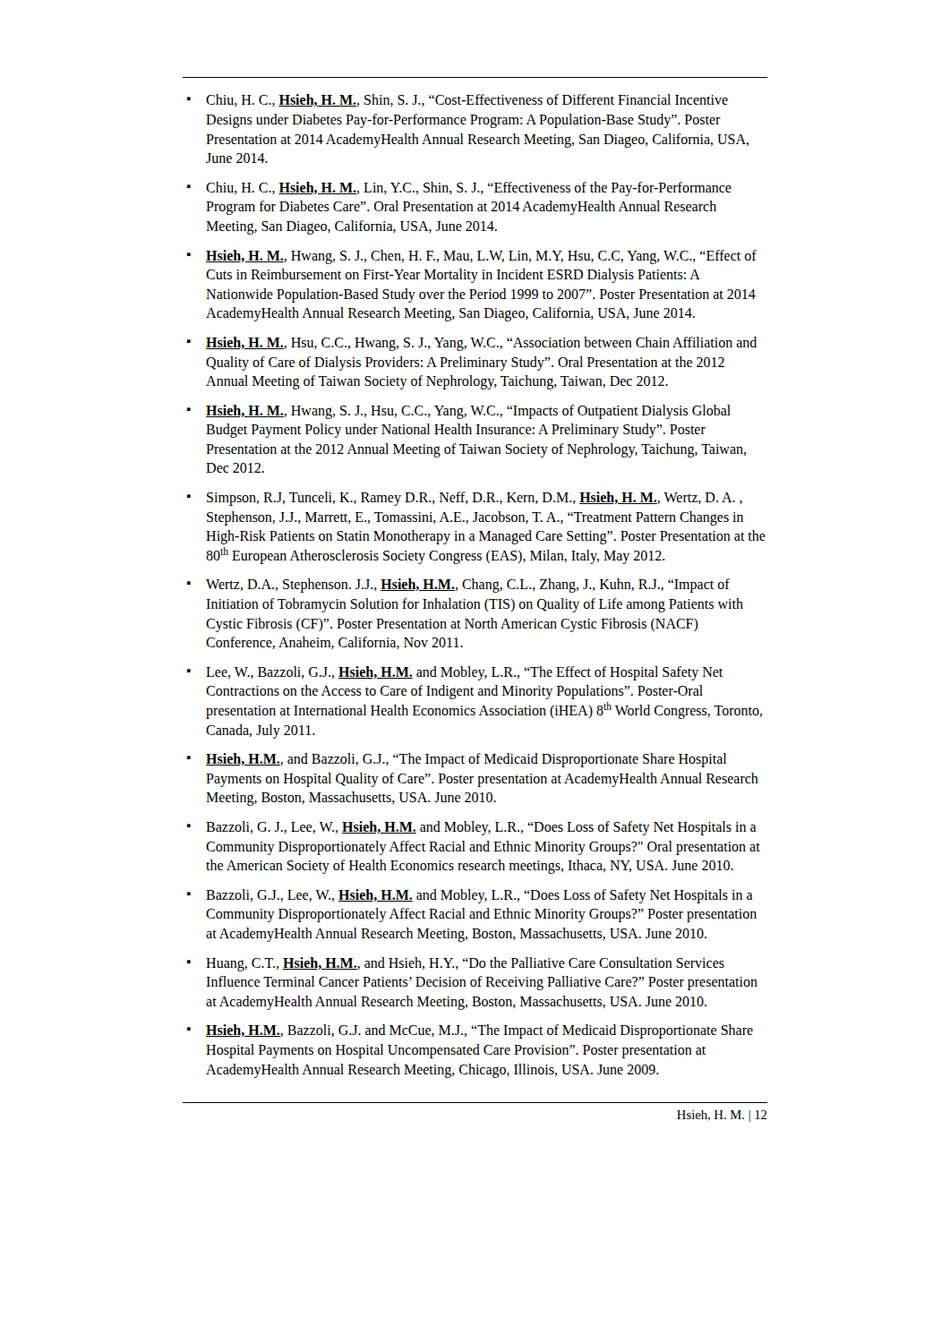Chiu, H. C., Hsieh, H. M., Shin, S. J., “Cost-Effectiveness of Different Financial Incentive Designs under Diabetes Pay-for-Performance Program: A Population-Base Study”. Poster Presentation at 2014 AcademyHealth Annual Research Meeting, San Diageo, California, USA, June 2014.
Chiu, H. C., Hsieh, H. M., Lin, Y.C., Shin, S. J., “Effectiveness of the Pay-for-Performance Program for Diabetes Care”. Oral Presentation at 2014 AcademyHealth Annual Research Meeting, San Diageo, California, USA, June 2014.
Hsieh, H. M., Hwang, S. J., Chen, H. F., Mau, L.W, Lin, M.Y, Hsu, C.C, Yang, W.C., “Effect of Cuts in Reimbursement on First-Year Mortality in Incident ESRD Dialysis Patients: A Nationwide Population-Based Study over the Period 1999 to 2007”. Poster Presentation at 2014 AcademyHealth Annual Research Meeting, San Diageo, California, USA, June 2014.
Hsieh, H. M., Hsu, C.C., Hwang, S. J., Yang, W.C., “Association between Chain Affiliation and Quality of Care of Dialysis Providers: A Preliminary Study”. Oral Presentation at the 2012 Annual Meeting of Taiwan Society of Nephrology, Taichung, Taiwan, Dec 2012.
Hsieh, H. M., Hwang, S. J., Hsu, C.C., Yang, W.C., “Impacts of Outpatient Dialysis Global Budget Payment Policy under National Health Insurance: A Preliminary Study”. Poster Presentation at the 2012 Annual Meeting of Taiwan Society of Nephrology, Taichung, Taiwan, Dec 2012.
Simpson, R.J, Tunceli, K., Ramey D.R., Neff, D.R., Kern, D.M., Hsieh, H. M., Wertz, D. A. , Stephenson, J.J., Marrett, E., Tomassini, A.E., Jacobson, T. A., “Treatment Pattern Changes in High-Risk Patients on Statin Monotherapy in a Managed Care Setting”. Poster Presentation at the 80th European Atherosclerosis Society Congress (EAS), Milan, Italy, May 2012.
Wertz, D.A., Stephenson. J.J., Hsieh, H.M., Chang, C.L., Zhang, J., Kuhn, R.J., “Impact of Initiation of Tobramycin Solution for Inhalation (TIS) on Quality of Life among Patients with Cystic Fibrosis (CF)”. Poster Presentation at North American Cystic Fibrosis (NACF) Conference, Anaheim, California, Nov 2011.
Lee, W., Bazzoli, G.J., Hsieh, H.M. and Mobley, L.R., “The Effect of Hospital Safety Net Contractions on the Access to Care of Indigent and Minority Populations”. Poster-Oral presentation at International Health Economics Association (iHEA) 8th World Congress, Toronto, Canada, July 2011.
Hsieh, H.M., and Bazzoli, G.J., “The Impact of Medicaid Disproportionate Share Hospital Payments on Hospital Quality of Care”. Poster presentation at AcademyHealth Annual Research Meeting, Boston, Massachusetts, USA. June 2010.
Bazzoli, G. J., Lee, W., Hsieh, H.M. and Mobley, L.R., “Does Loss of Safety Net Hospitals in a Community Disproportionately Affect Racial and Ethnic Minority Groups?" Oral presentation at the American Society of Health Economics research meetings, Ithaca, NY, USA. June 2010.
Bazzoli, G.J., Lee, W., Hsieh, H.M. and Mobley, L.R., “Does Loss of Safety Net Hospitals in a Community Disproportionately Affect Racial and Ethnic Minority Groups?” Poster presentation at AcademyHealth Annual Research Meeting, Boston, Massachusetts, USA. June 2010.
Huang, C.T., Hsieh, H.M., and Hsieh, H.Y., “Do the Palliative Care Consultation Services Influence Terminal Cancer Patients’ Decision of Receiving Palliative Care?” Poster presentation at AcademyHealth Annual Research Meeting, Boston, Massachusetts, USA. June 2010.
Hsieh, H.M., Bazzoli, G.J. and McCue, M.J., “The Impact of Medicaid Disproportionate Share Hospital Payments on Hospital Uncompensated Care Provision”. Poster presentation at AcademyHealth Annual Research Meeting, Chicago, Illinois, USA. June 2009.
Hsieh, H. M. | 12